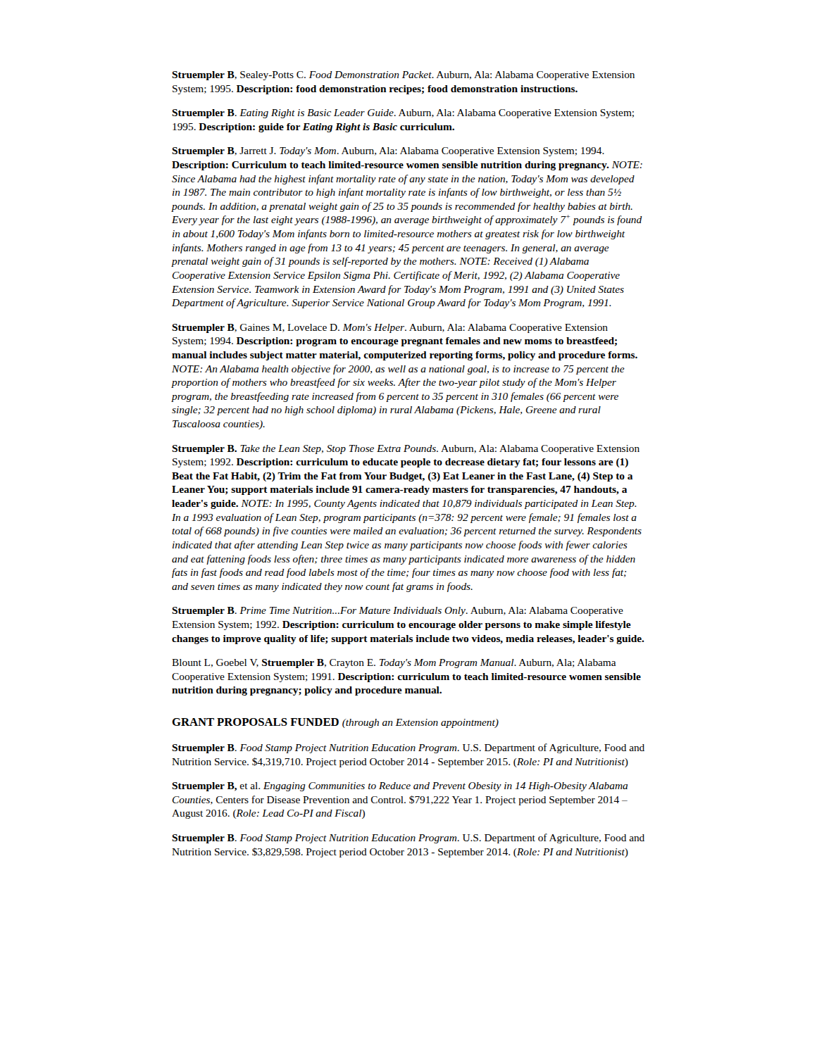Struempler B, Sealey-Potts C. Food Demonstration Packet. Auburn, Ala: Alabama Cooperative Extension System; 1995. Description: food demonstration recipes; food demonstration instructions.
Struempler B. Eating Right is Basic Leader Guide. Auburn, Ala: Alabama Cooperative Extension System; 1995. Description: guide for Eating Right is Basic curriculum.
Struempler B, Jarrett J. Today's Mom. Auburn, Ala: Alabama Cooperative Extension System; 1994. Description: Curriculum to teach limited-resource women sensible nutrition during pregnancy. NOTE: Since Alabama had the highest infant mortality rate of any state in the nation, Today's Mom was developed in 1987. The main contributor to high infant mortality rate is infants of low birthweight, or less than 5½ pounds. In addition, a prenatal weight gain of 25 to 35 pounds is recommended for healthy babies at birth. Every year for the last eight years (1988-1996), an average birthweight of approximately 7+ pounds is found in about 1,600 Today's Mom infants born to limited-resource mothers at greatest risk for low birthweight infants. Mothers ranged in age from 13 to 41 years; 45 percent are teenagers. In general, an average prenatal weight gain of 31 pounds is self-reported by the mothers. NOTE: Received (1) Alabama Cooperative Extension Service Epsilon Sigma Phi. Certificate of Merit, 1992, (2) Alabama Cooperative Extension Service. Teamwork in Extension Award for Today's Mom Program, 1991 and (3) United States Department of Agriculture. Superior Service National Group Award for Today's Mom Program, 1991.
Struempler B, Gaines M, Lovelace D. Mom's Helper. Auburn, Ala: Alabama Cooperative Extension System; 1994. Description: program to encourage pregnant females and new moms to breastfeed; manual includes subject matter material, computerized reporting forms, policy and procedure forms. NOTE: An Alabama health objective for 2000, as well as a national goal, is to increase to 75 percent the proportion of mothers who breastfeed for six weeks. After the two-year pilot study of the Mom's Helper program, the breastfeeding rate increased from 6 percent to 35 percent in 310 females (66 percent were single; 32 percent had no high school diploma) in rural Alabama (Pickens, Hale, Greene and rural Tuscaloosa counties).
Struempler B. Take the Lean Step, Stop Those Extra Pounds. Auburn, Ala: Alabama Cooperative Extension System; 1992. Description: curriculum to educate people to decrease dietary fat; four lessons are (1) Beat the Fat Habit, (2) Trim the Fat from Your Budget, (3) Eat Leaner in the Fast Lane, (4) Step to a Leaner You; support materials include 91 camera-ready masters for transparencies, 47 handouts, a leader's guide. NOTE: In 1995, County Agents indicated that 10,879 individuals participated in Lean Step. In a 1993 evaluation of Lean Step, program participants (n=378: 92 percent were female; 91 females lost a total of 668 pounds) in five counties were mailed an evaluation; 36 percent returned the survey. Respondents indicated that after attending Lean Step twice as many participants now choose foods with fewer calories and eat fattening foods less often; three times as many participants indicated more awareness of the hidden fats in fast foods and read food labels most of the time; four times as many now choose food with less fat; and seven times as many indicated they now count fat grams in foods.
Struempler B. Prime Time Nutrition...For Mature Individuals Only. Auburn, Ala: Alabama Cooperative Extension System; 1992. Description: curriculum to encourage older persons to make simple lifestyle changes to improve quality of life; support materials include two videos, media releases, leader's guide.
Blount L, Goebel V, Struempler B, Crayton E. Today's Mom Program Manual. Auburn, Ala; Alabama Cooperative Extension System; 1991. Description: curriculum to teach limited-resource women sensible nutrition during pregnancy; policy and procedure manual.
GRANT PROPOSALS FUNDED (through an Extension appointment)
Struempler B. Food Stamp Project Nutrition Education Program. U.S. Department of Agriculture, Food and Nutrition Service. $4,319,710. Project period October 2014 - September 2015. (Role: PI and Nutritionist)
Struempler B, et al. Engaging Communities to Reduce and Prevent Obesity in 14 High-Obesity Alabama Counties, Centers for Disease Prevention and Control. $791,222 Year 1. Project period September 2014 – August 2016. (Role: Lead Co-PI and Fiscal)
Struempler B. Food Stamp Project Nutrition Education Program. U.S. Department of Agriculture, Food and Nutrition Service. $3,829,598. Project period October 2013 - September 2014. (Role: PI and Nutritionist)